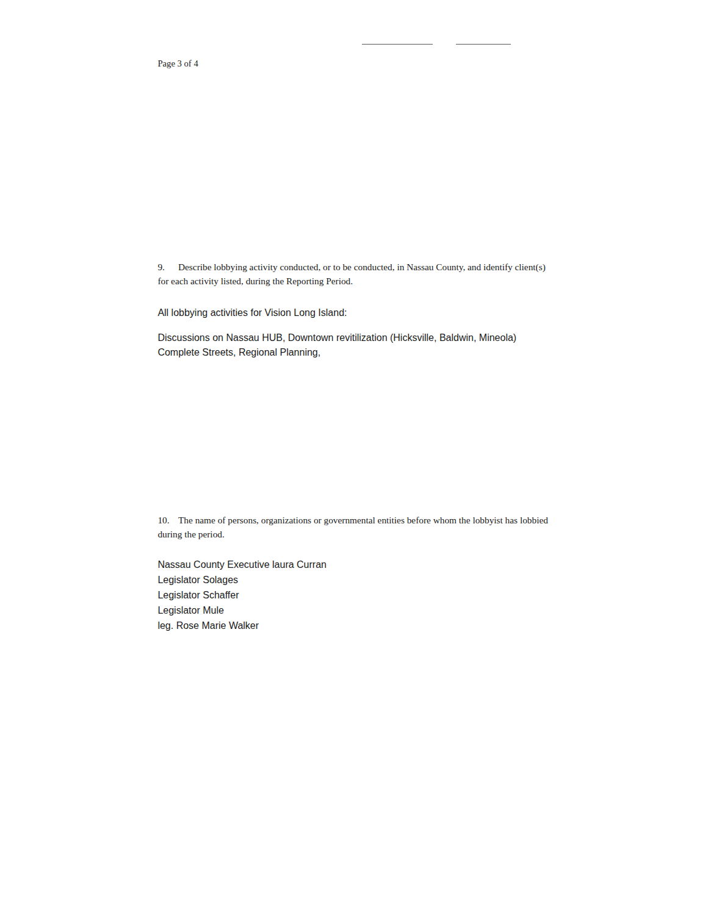Page 3 of 4
9. Describe lobbying activity conducted, or to be conducted, in Nassau County, and identify client(s) for each activity listed, during the Reporting Period.
All lobbying activities for Vision Long Island:
Discussions on Nassau HUB, Downtown revitilization (Hicksville, Baldwin, Mineola) Complete Streets, Regional Planning,
10. The name of persons, organizations or governmental entities before whom the lobbyist has lobbied during the period.
Nassau County Executive laura Curran
Legislator Solages
Legislator Schaffer
Legislator Mule
leg. Rose Marie Walker